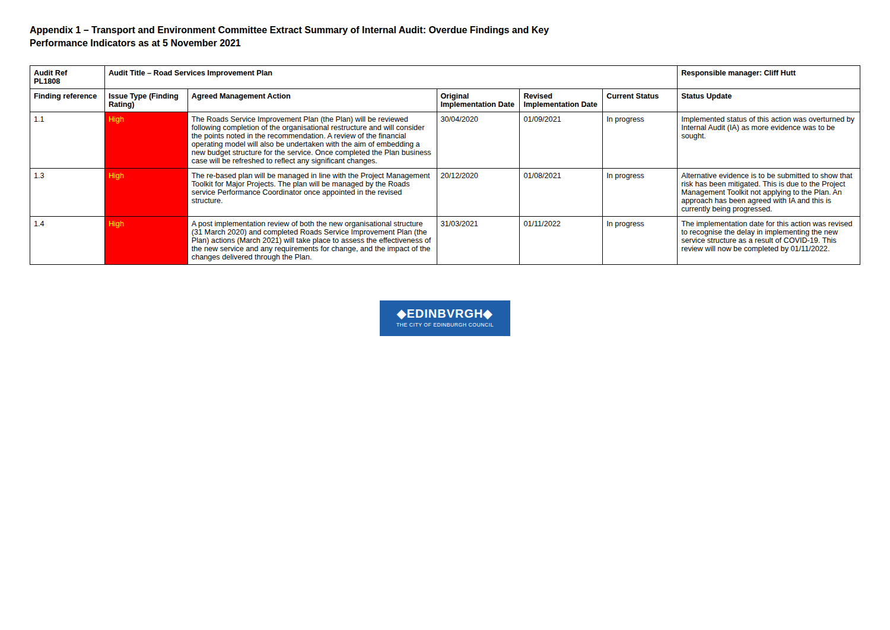Appendix 1 – Transport and Environment Committee Extract Summary of Internal Audit: Overdue Findings and Key
Performance Indicators as at 5 November 2021
| Audit Ref PL1808 | Audit Title – Road Services Improvement Plan | Responsible manager: Cliff Hutt |
| --- | --- | --- |
| Finding reference | Issue Type (Finding Rating) | Agreed Management Action | Original Implementation Date | Revised Implementation Date | Current Status | Status Update |
| 1.1 | High | The Roads Service Improvement Plan (the Plan) will be reviewed following completion of the organisational restructure and will consider the points noted in the recommendation. A review of the financial operating model will also be undertaken with the aim of embedding a new budget structure for the service. Once completed the Plan business case will be refreshed to reflect any significant changes. | 30/04/2020 | 01/09/2021 | In progress | Implemented status of this action was overturned by Internal Audit (IA) as more evidence was to be sought. |
| 1.3 | High | The re-based plan will be managed in line with the Project Management Toolkit for Major Projects. The plan will be managed by the Roads service Performance Coordinator once appointed in the revised structure. | 20/12/2020 | 01/08/2021 | In progress | Alternative evidence is to be submitted to show that risk has been mitigated. This is due to the Project Management Toolkit not applying to the Plan. An approach has been agreed with IA and this is currently being progressed. |
| 1.4 | High | A post implementation review of both the new organisational structure (31 March 2020) and completed Roads Service Improvement Plan (the Plan) actions (March 2021) will take place to assess the effectiveness of the new service and any requirements for change, and the impact of the changes delivered through the Plan. | 31/03/2021 | 01/11/2022 | In progress | The implementation date for this action was revised to recognise the delay in implementing the new service structure as a result of COVID-19. This review will now be completed by 01/11/2022. |
◆EDINBVRGH◆
THE CITY OF EDINBURGH COUNCIL